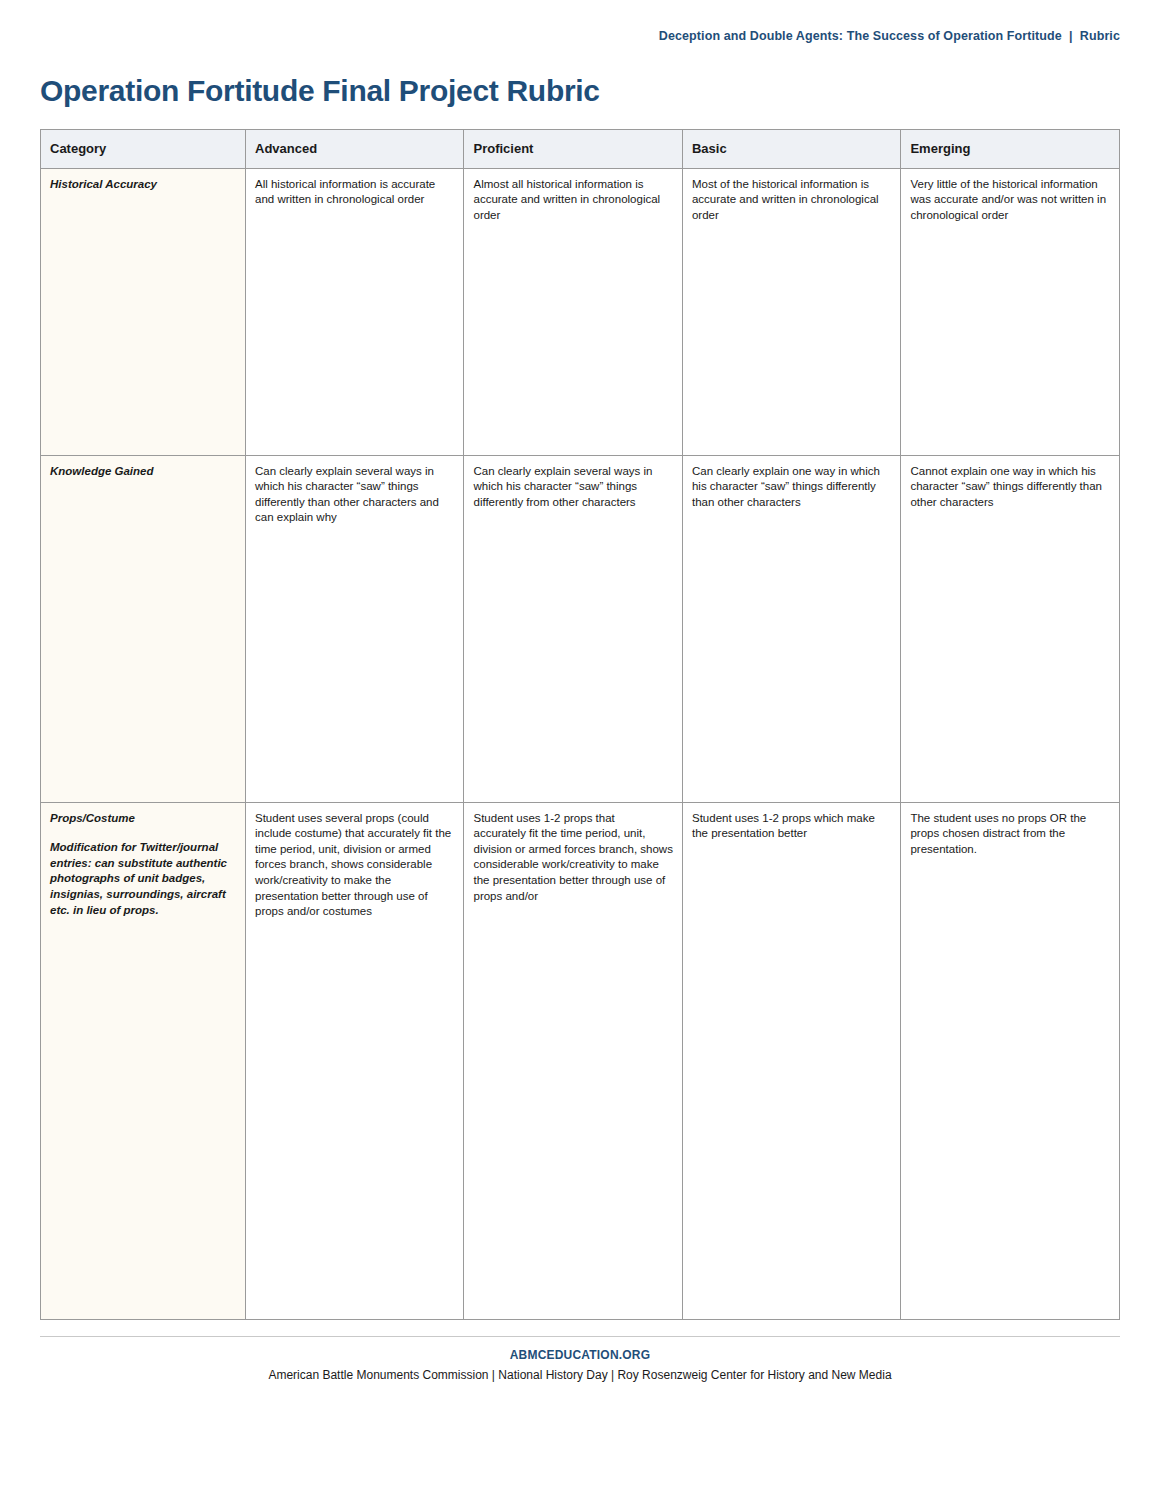Deception and Double Agents: The Success of Operation Fortitude | Rubric
Operation Fortitude Final Project Rubric
| Category | Advanced | Proficient | Basic | Emerging |
| --- | --- | --- | --- | --- |
| Historical Accuracy | All historical information is accurate and written in chronological order | Almost all historical information is accurate and written in chronological order | Most of the historical information is accurate and written in chronological order | Very little of the historical information was accurate and/or was not written in chronological order |
| Knowledge Gained | Can clearly explain several ways in which his character “saw” things differently than other characters and can explain why | Can clearly explain several ways in which his character “saw” things differently from other characters | Can clearly explain one way in which his character “saw” things differently than other characters | Cannot explain one way in which his character “saw” things differently than other characters |
| Props/Costume Modification for Twitter/journal entries: can substitute authentic photographs of unit badges, insignias, surroundings, aircraft etc. in lieu of props. | Student uses several props (could include costume) that accurately fit the time period, unit, division or armed forces branch, shows considerable work/creativity to make the presentation better through use of props and/or costumes | Student uses 1-2 props that accurately fit the time period, unit, division or armed forces branch, shows considerable work/creativity to make the presentation better through use of props and/or | Student uses 1-2 props which make the presentation better | The student uses no props OR the props chosen distract from the presentation. |
ABMCEDUCATION.ORG
American Battle Monuments Commission | National History Day | Roy Rosenzweig Center for History and New Media